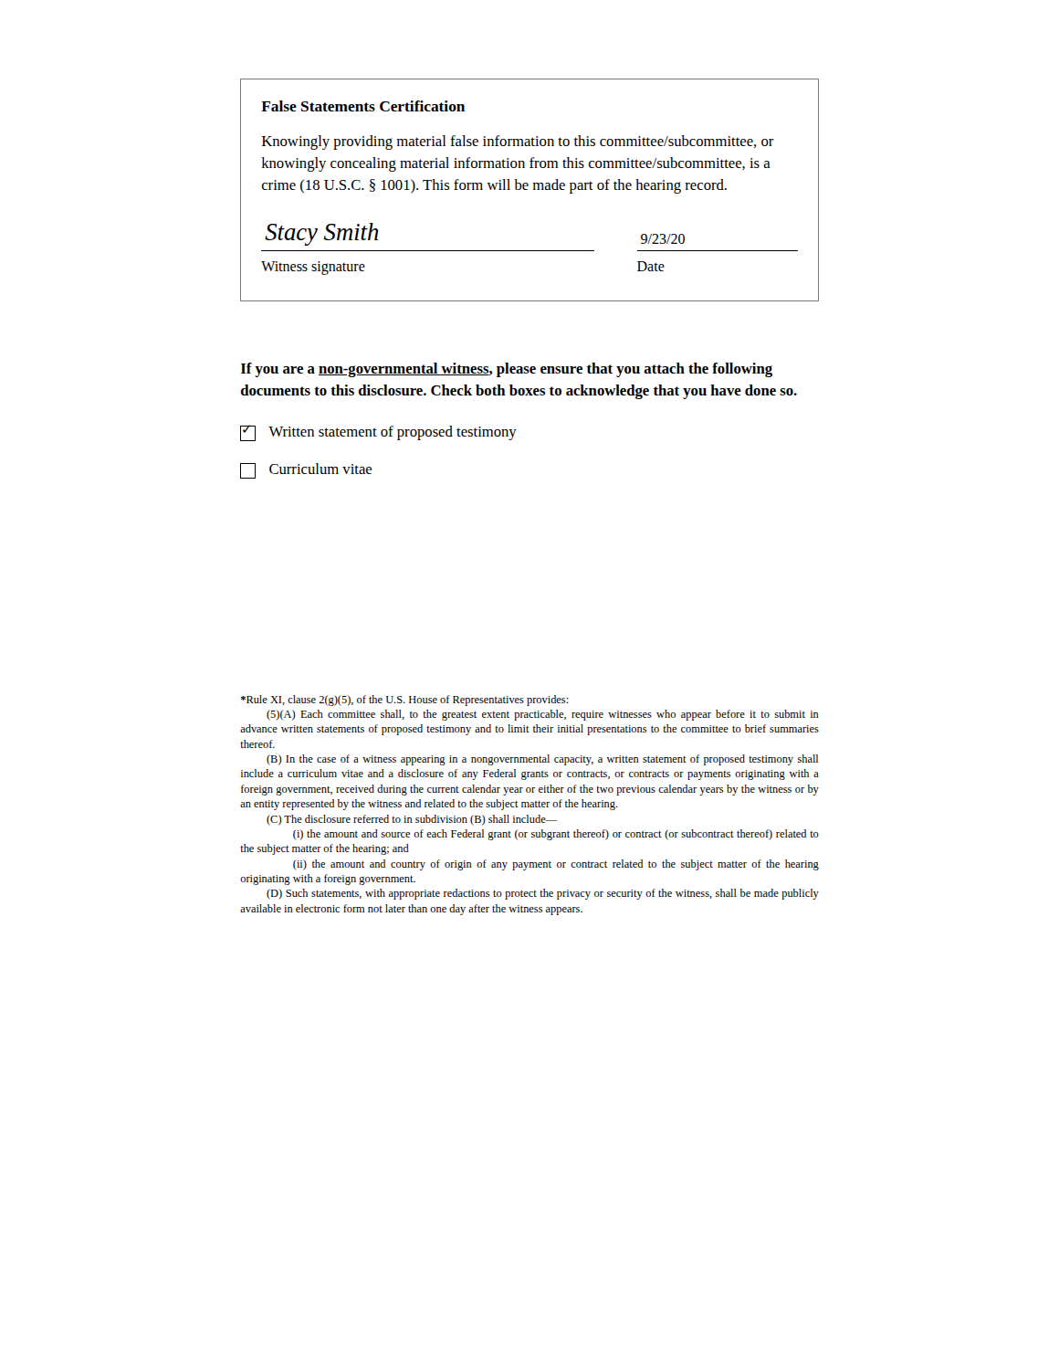False Statements Certification
Knowingly providing material false information to this committee/subcommittee, or knowingly concealing material information from this committee/subcommittee, is a crime (18 U.S.C. § 1001). This form will be made part of the hearing record.
Stacy Smith
Witness signature
9/23/20
Date
If you are a non-governmental witness, please ensure that you attach the following documents to this disclosure. Check both boxes to acknowledge that you have done so.
Written statement of proposed testimony
Curriculum vitae
*Rule XI, clause 2(g)(5), of the U.S. House of Representatives provides:
(5)(A) Each committee shall, to the greatest extent practicable, require witnesses who appear before it to submit in advance written statements of proposed testimony and to limit their initial presentations to the committee to brief summaries thereof.
(B) In the case of a witness appearing in a nongovernmental capacity, a written statement of proposed testimony shall include a curriculum vitae and a disclosure of any Federal grants or contracts, or contracts or payments originating with a foreign government, received during the current calendar year or either of the two previous calendar years by the witness or by an entity represented by the witness and related to the subject matter of the hearing.
(C) The disclosure referred to in subdivision (B) shall include—
(i) the amount and source of each Federal grant (or subgrant thereof) or contract (or subcontract thereof) related to the subject matter of the hearing; and
(ii) the amount and country of origin of any payment or contract related to the subject matter of the hearing originating with a foreign government.
(D) Such statements, with appropriate redactions to protect the privacy or security of the witness, shall be made publicly available in electronic form not later than one day after the witness appears.